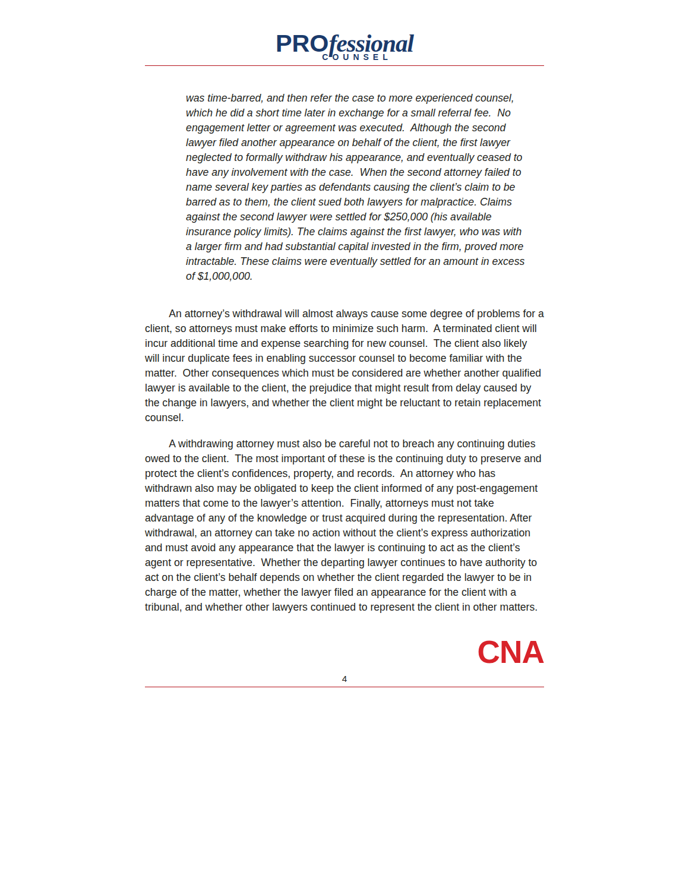PRO fessional
COUNSEL
was time-barred, and then refer the case to more experienced counsel, which he did a short time later in exchange for a small referral fee. No engagement letter or agreement was executed. Although the second lawyer filed another appearance on behalf of the client, the first lawyer neglected to formally withdraw his appearance, and eventually ceased to have any involvement with the case. When the second attorney failed to name several key parties as defendants causing the client’s claim to be barred as to them, the client sued both lawyers for malpractice. Claims against the second lawyer were settled for $250,000 (his available insurance policy limits). The claims against the first lawyer, who was with a larger firm and had substantial capital invested in the firm, proved more intractable. These claims were eventually settled for an amount in excess of $1,000,000.
An attorney’s withdrawal will almost always cause some degree of problems for a client, so attorneys must make efforts to minimize such harm. A terminated client will incur additional time and expense searching for new counsel. The client also likely will incur duplicate fees in enabling successor counsel to become familiar with the matter. Other consequences which must be considered are whether another qualified lawyer is available to the client, the prejudice that might result from delay caused by the change in lawyers, and whether the client might be reluctant to retain replacement counsel.
A withdrawing attorney must also be careful not to breach any continuing duties owed to the client. The most important of these is the continuing duty to preserve and protect the client’s confidences, property, and records. An attorney who has withdrawn also may be obligated to keep the client informed of any post-engagement matters that come to the lawyer’s attention. Finally, attorneys must not take advantage of any of the knowledge or trust acquired during the representation. After withdrawal, an attorney can take no action without the client’s express authorization and must avoid any appearance that the lawyer is continuing to act as the client’s agent or representative. Whether the departing lawyer continues to have authority to act on the client’s behalf depends on whether the client regarded the lawyer to be in charge of the matter, whether the lawyer filed an appearance for the client with a tribunal, and whether other lawyers continued to represent the client in other matters.
CNA
4